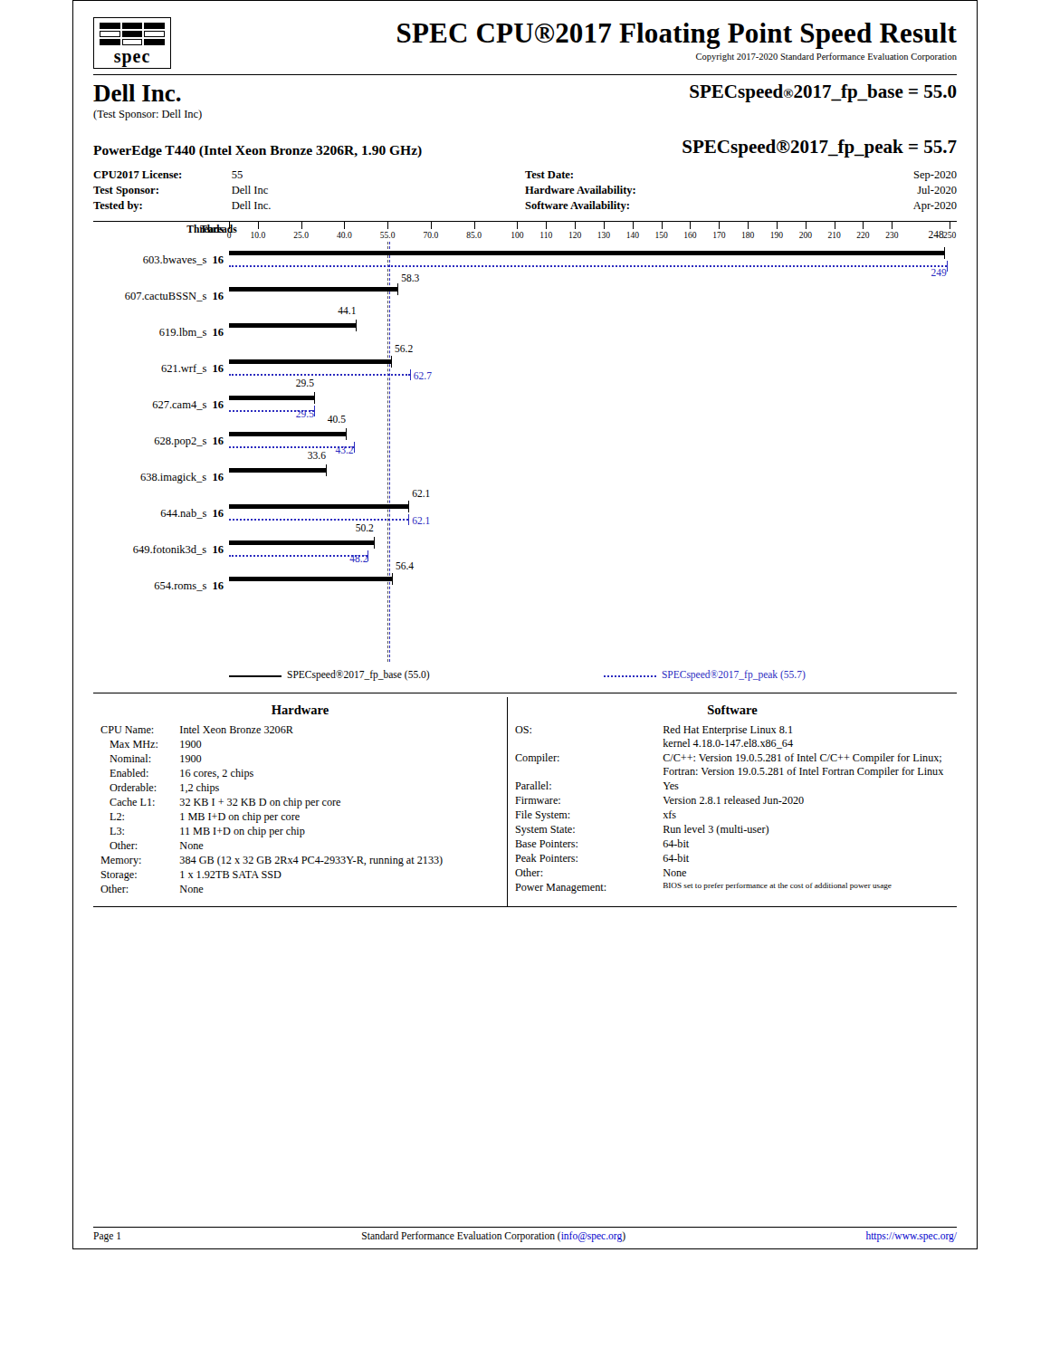spec
SPEC CPU®2017 Floating Point Speed Result
Copyright 2017-2020 Standard Performance Evaluation Corporation
Dell Inc.
(Test Sponsor: Dell Inc)
SPECspeed®2017_fp_base = 55.0
PowerEdge T440 (Intel Xeon Bronze 3206R, 1.90 GHz)
SPECspeed®2017_fp_peak = 55.7
| CPU2017 License: | 55 | Test Date: | Sep-2020 |
| Test Sponsor: | Dell Inc | Hardware Availability: | Jul-2020 |
| Tested by: | Dell Inc. | Software Availability: | Apr-2020 |
Threads
0
10.0
25.0
40.0
55.0
70.0
85.0
100
110
120
130
140
150
160
170
180
190
200
210
220
230
250
Threads
603.bwaves_s 16
607.cactuBSSN_s 16
619.lbm_s 16
621.wrf_s 16
627.cam4_s 16
628.pop2_s 16
638.imagick_s 16
644.nab_s 16
649.fotonik3d_s 16
654.roms_s 16
248
249
58.3
44.1
56.2
62.7
29.5
29.5
40.5
43.2
33.6
62.1
62.1
50.2
48.2
56.4
SPECspeed®2017_fp_base (55.0)
SPECspeed®2017_fp_peak (55.7)
Hardware
| CPU Name: | Intel Xeon Bronze 3206R |
| Max MHz: | 1900 |
| Nominal: | 1900 |
| Enabled: | 16 cores, 2 chips |
| Orderable: | 1,2 chips |
| Cache L1: | 32 KB I + 32 KB D on chip per core |
| L2: | 1 MB I+D on chip per core |
| L3: | 11 MB I+D on chip per chip |
| Other: | None |
| Memory: | 384 GB (12 x 32 GB 2Rx4 PC4-2933Y-R, running at 2133) |
| Storage: | 1 x 1.92TB SATA SSD |
| Other: | None |
Software
| OS: | Red Hat Enterprise Linux 8.1 kernel 4.18.0-147.el8.x86_64 |
| Compiler: | C/C++: Version 19.0.5.281 of Intel C/C++ Compiler for Linux; Fortran: Version 19.0.5.281 of Intel Fortran Compiler for Linux |
| Parallel: | Yes |
| Firmware: | Version 2.8.1 released Jun-2020 |
| File System: | xfs |
| System State: | Run level 3 (multi-user) |
| Base Pointers: | 64-bit |
| Peak Pointers: | 64-bit |
| Other: | None |
| Power Management: | BIOS set to prefer performance at the cost of additional power usage |
Page 1
Standard Performance Evaluation Corporation (info@spec.org)
https://www.spec.org/